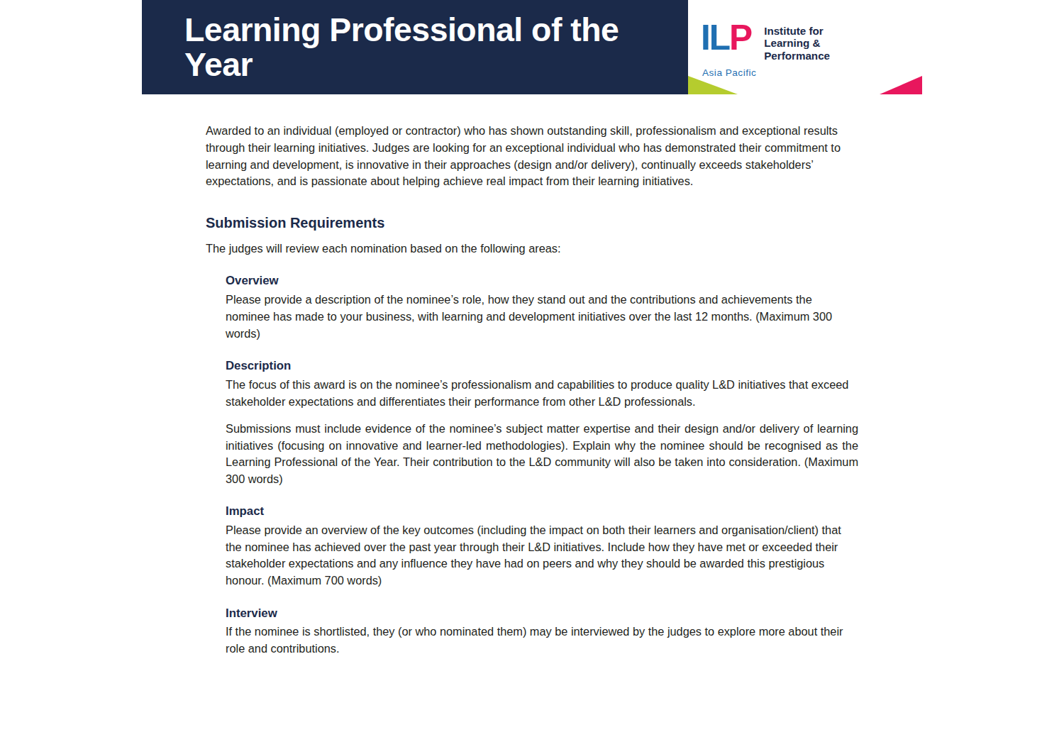Learning Professional of the Year
ILP Institute for
Learning &
Performance
Asia Pacific
Awarded to an individual (employed or contractor) who has shown outstanding skill, professionalism and exceptional results through their learning initiatives. Judges are looking for an exceptional individual who has demonstrated their commitment to learning and development, is innovative in their approaches (design and/or delivery), continually exceeds stakeholders’ expectations, and is passionate about helping achieve real impact from their learning initiatives.
Submission Requirements
The judges will review each nomination based on the following areas:
Overview
Please provide a description of the nominee’s role, how they stand out and the contributions and achievements the nominee has made to your business, with learning and development initiatives over the last 12 months. (Maximum 300 words)
Description
The focus of this award is on the nominee’s professionalism and capabilities to produce quality L&D initiatives that exceed stakeholder expectations and differentiates their performance from other L&D professionals.
Submissions must include evidence of the nominee’s subject matter expertise and their design and/or delivery of learning initiatives (focusing on innovative and learner-led methodologies). Explain why the nominee should be recognised as the Learning Professional of the Year. Their contribution to the L&D community will also be taken into consideration. (Maximum 300 words)
Impact
Please provide an overview of the key outcomes (including the impact on both their learners and organisation/client) that the nominee has achieved over the past year through their L&D initiatives. Include how they have met or exceeded their stakeholder expectations and any influence they have had on peers and why they should be awarded this prestigious honour. (Maximum 700 words)
Interview
If the nominee is shortlisted, they (or who nominated them) may be interviewed by the judges to explore more about their role and contributions.